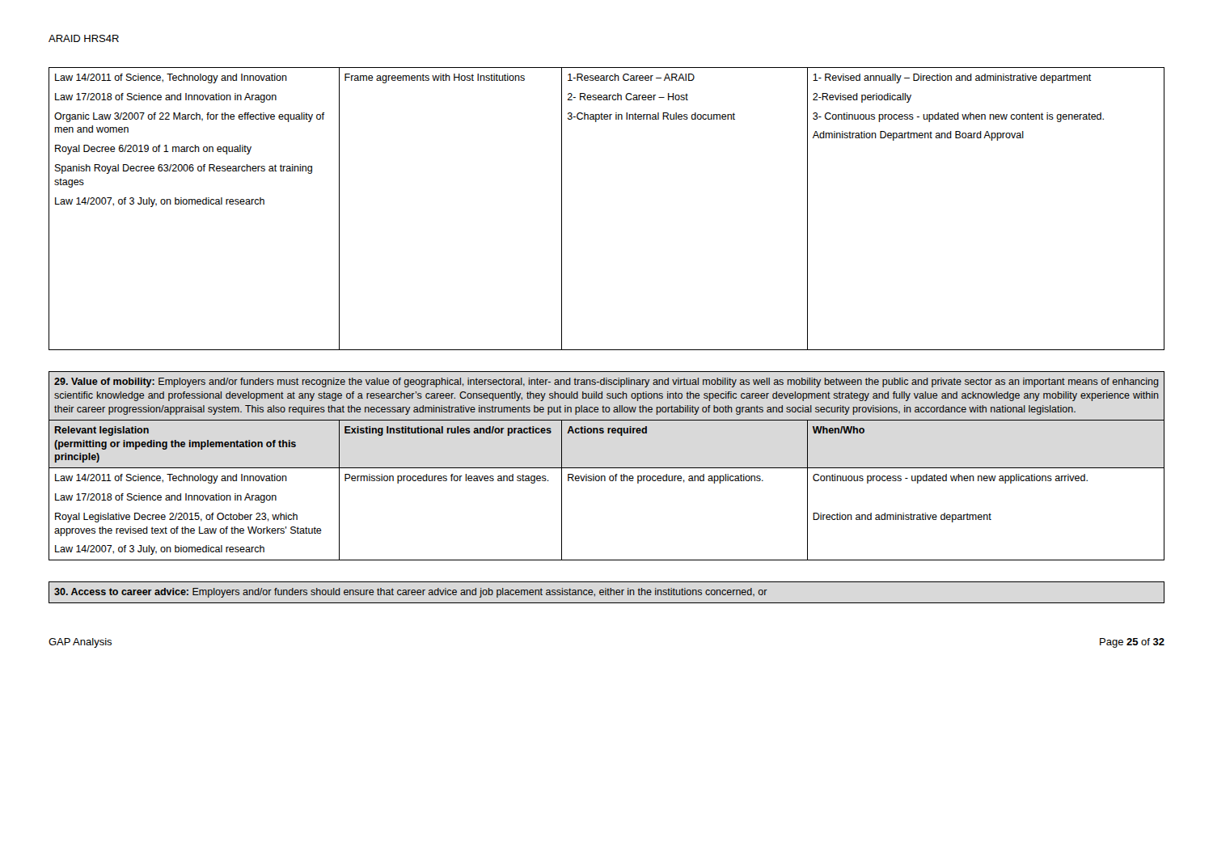ARAID HRS4R
| Law 14/2011 of Science, Technology and Innovation Law 17/2018 of Science and Innovation in Aragon Organic Law 3/2007 of 22 March, for the effective equality of men and women Royal Decree 6/2019 of 1 march on equality Spanish Royal Decree 63/2006 of Researchers at training stages Law 14/2007, of 3 July, on biomedical research | Frame agreements with Host Institutions | 1-Research Career – ARAID 2- Research Career – Host 3-Chapter in Internal Rules document | 1- Revised annually – Direction and administrative department 2-Revised periodically 3- Continuous process - updated when new content is generated. Administration Department and Board Approval |
| 29. Value of mobility: Employers and/or funders must recognize the value of geographical, intersectoral, inter- and trans-disciplinary and virtual mobility as well as mobility between the public and private sector as an important means of enhancing scientific knowledge and professional development at any stage of a researcher’s career. Consequently, they should build such options into the specific career development strategy and fully value and acknowledge any mobility experience within their career progression/appraisal system. This also requires that the necessary administrative instruments be put in place to allow the portability of both grants and social security provisions, in accordance with national legislation. |
| Relevant legislation (permitting or impeding the implementation of this principle) | Existing Institutional rules and/or practices | Actions required | When/Who |
| Law 14/2011 of Science, Technology and Innovation Law 17/2018 of Science and Innovation in Aragon Royal Legislative Decree 2/2015, of October 23, which approves the revised text of the Law of the Workers' Statute Law 14/2007, of 3 July, on biomedical research | Permission procedures for leaves and stages. | Revision of the procedure, and applications. | Continuous process - updated when new applications arrived. Direction and administrative department |
| 30. Access to career advice: Employers and/or funders should ensure that career advice and job placement assistance, either in the institutions concerned, or |
GAP Analysis Page 25 of 32